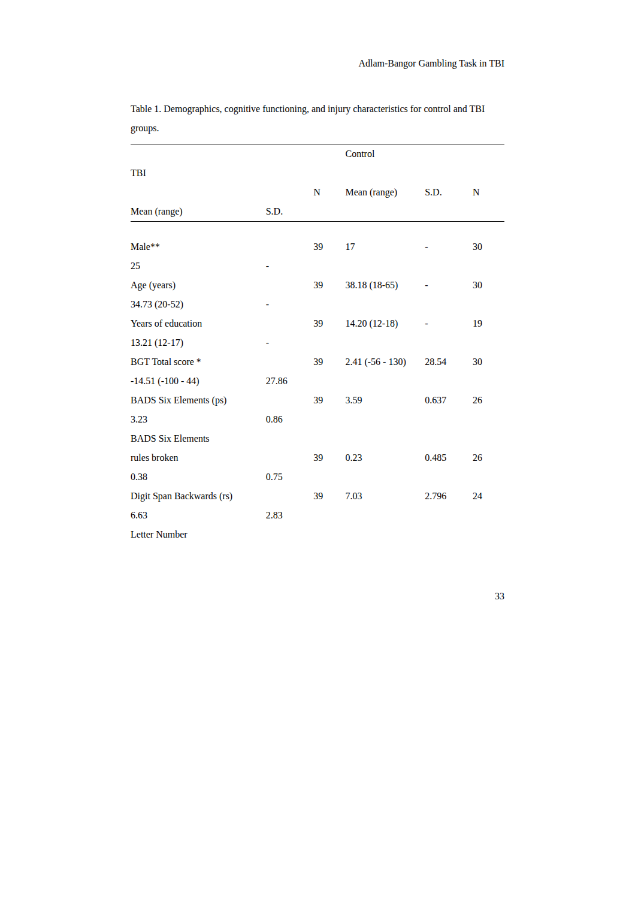Adlam-Bangor Gambling Task in TBI
Table 1. Demographics, cognitive functioning, and injury characteristics for control and TBI groups.
| | | | Control | | |
| TBI | | | | | |
| | | N | Mean (range) | S.D. | N |
| Mean (range) | S.D. | | | | |
| Male** | | 39 | 17 | - | 30 |
| 25 | - | | | | |
| Age (years) | | 39 | 38.18 (18-65) | - | 30 |
| 34.73 (20-52) | - | | | | |
| Years of education | | 39 | 14.20 (12-18) | - | 19 |
| 13.21 (12-17) | - | | | | |
| BGT Total score * | | 39 | 2.41 (-56 - 130) | 28.54 | 30 |
| -14.51 (-100 - 44) | 27.86 | | | | |
| BADS Six Elements (ps) | | 39 | 3.59 | 0.637 | 26 |
| 3.23 | 0.86 | | | | |
| BADS Six Elements | | | | | |
| rules broken | | 39 | 0.23 | 0.485 | 26 |
| 0.38 | 0.75 | | | | |
| Digit Span Backwards (rs) | | 39 | 7.03 | 2.796 | 24 |
| 6.63 | 2.83 | | | | |
| Letter Number | | | | | |
33